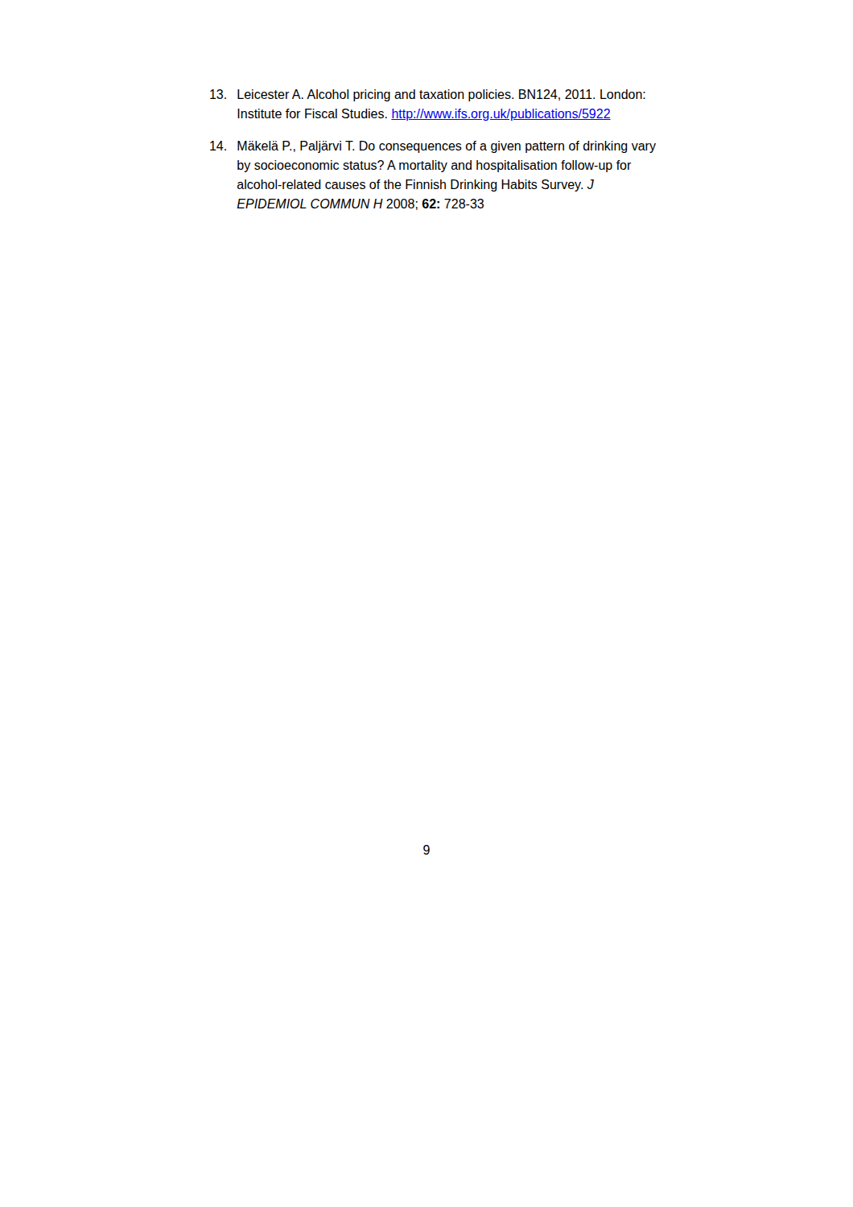Leicester A. Alcohol pricing and taxation policies. BN124, 2011. London: Institute for Fiscal Studies. http://www.ifs.org.uk/publications/5922
Mäkelä P., Paljärvi T. Do consequences of a given pattern of drinking vary by socioeconomic status? A mortality and hospitalisation follow-up for alcohol-related causes of the Finnish Drinking Habits Survey. J EPIDEMIOL COMMUN H 2008; 62: 728-33
9